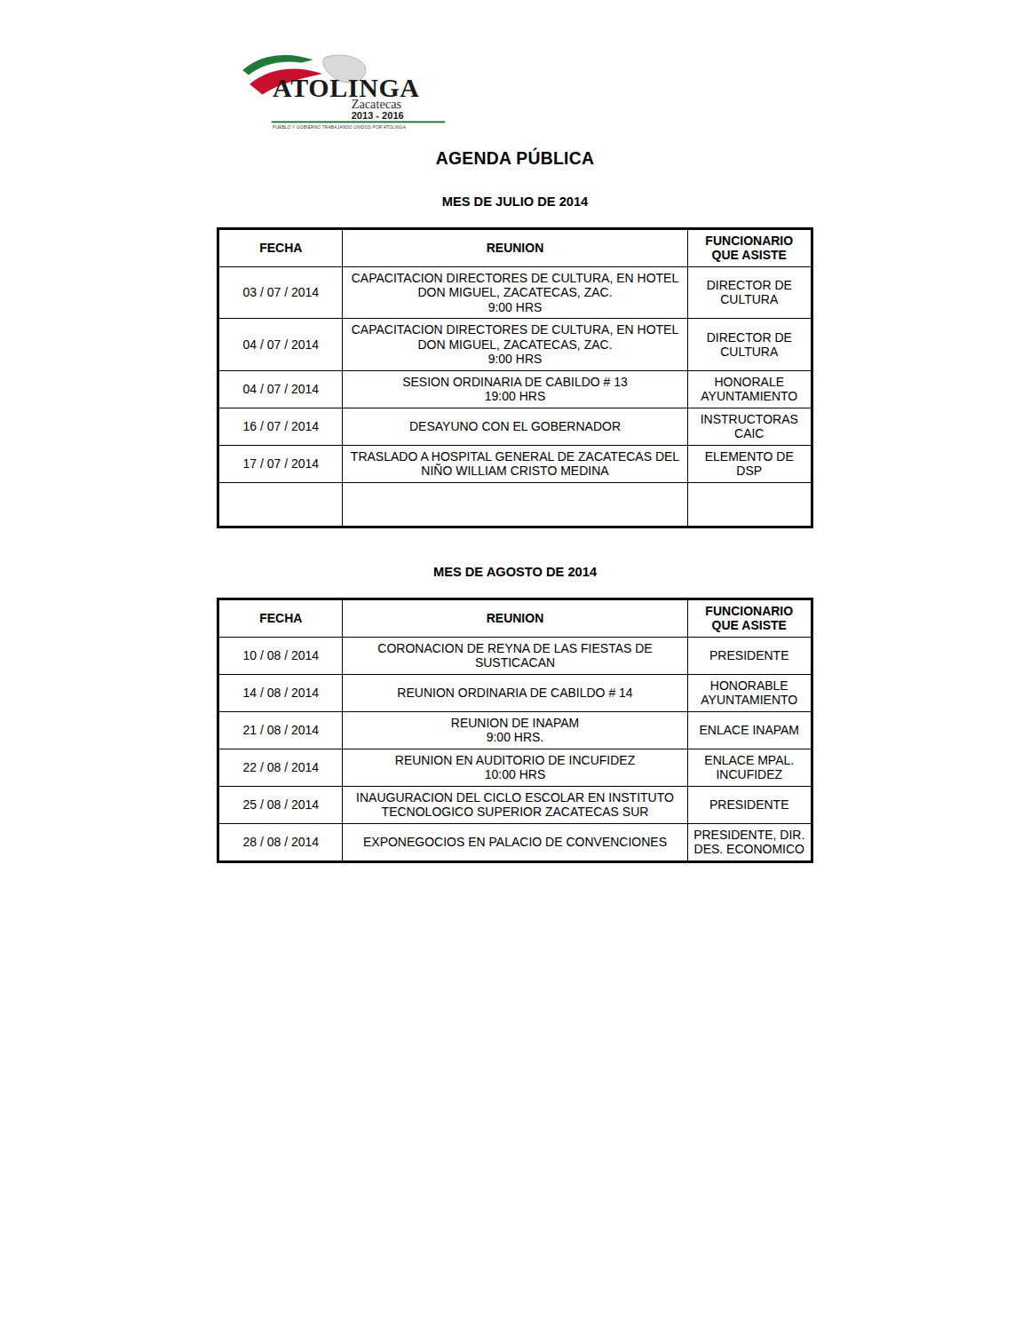ATOLINGA Zacatecas 2013 - 2016 PUEBLO Y GOBIERNO TRABAJANDO UNIDOS POR ATOLINGA
AGENDA PÚBLICA
MES DE JULIO DE 2014
| FECHA | REUNION | FUNCIONARIO QUE ASISTE |
| --- | --- | --- |
| 03 / 07 / 2014 | CAPACITACION DIRECTORES DE CULTURA, EN HOTEL DON MIGUEL, ZACATECAS, ZAC. 9:00 HRS | DIRECTOR DE CULTURA |
| 04 / 07 / 2014 | CAPACITACION DIRECTORES DE CULTURA, EN HOTEL DON MIGUEL, ZACATECAS, ZAC. 9:00 HRS | DIRECTOR DE CULTURA |
| 04 / 07 / 2014 | SESION ORDINARIA DE CABILDO # 13 19:00 HRS | HONORALE AYUNTAMIENTO |
| 16 / 07 / 2014 | DESAYUNO CON EL GOBERNADOR | INSTRUCTORAS CAIC |
| 17 / 07 / 2014 | TRASLADO A HOSPITAL GENERAL DE ZACATECAS DEL NIÑO WILLIAM CRISTO MEDINA | ELEMENTO DE DSP |
MES DE AGOSTO DE 2014
| FECHA | REUNION | FUNCIONARIO QUE ASISTE |
| --- | --- | --- |
| 10 / 08 / 2014 | CORONACION DE REYNA DE LAS FIESTAS DE SUSTICACAN | PRESIDENTE |
| 14 / 08 / 2014 | REUNION ORDINARIA DE CABILDO # 14 | HONORABLE AYUNTAMIENTO |
| 21 / 08 / 2014 | REUNION DE INAPAM 9:00 HRS. | ENLACE INAPAM |
| 22 / 08 / 2014 | REUNION EN AUDITORIO DE INCUFIDEZ 10:00 HRS | ENLACE MPAL. INCUFIDEZ |
| 25 / 08 / 2014 | INAUGURACION DEL CICLO ESCOLAR EN INSTITUTO TECNOLOGICO SUPERIOR ZACATECAS SUR | PRESIDENTE |
| 28 / 08 / 2014 | EXPONEGOCIOS EN PALACIO DE CONVENCIONES | PRESIDENTE, DIR. DES. ECONOMICO |